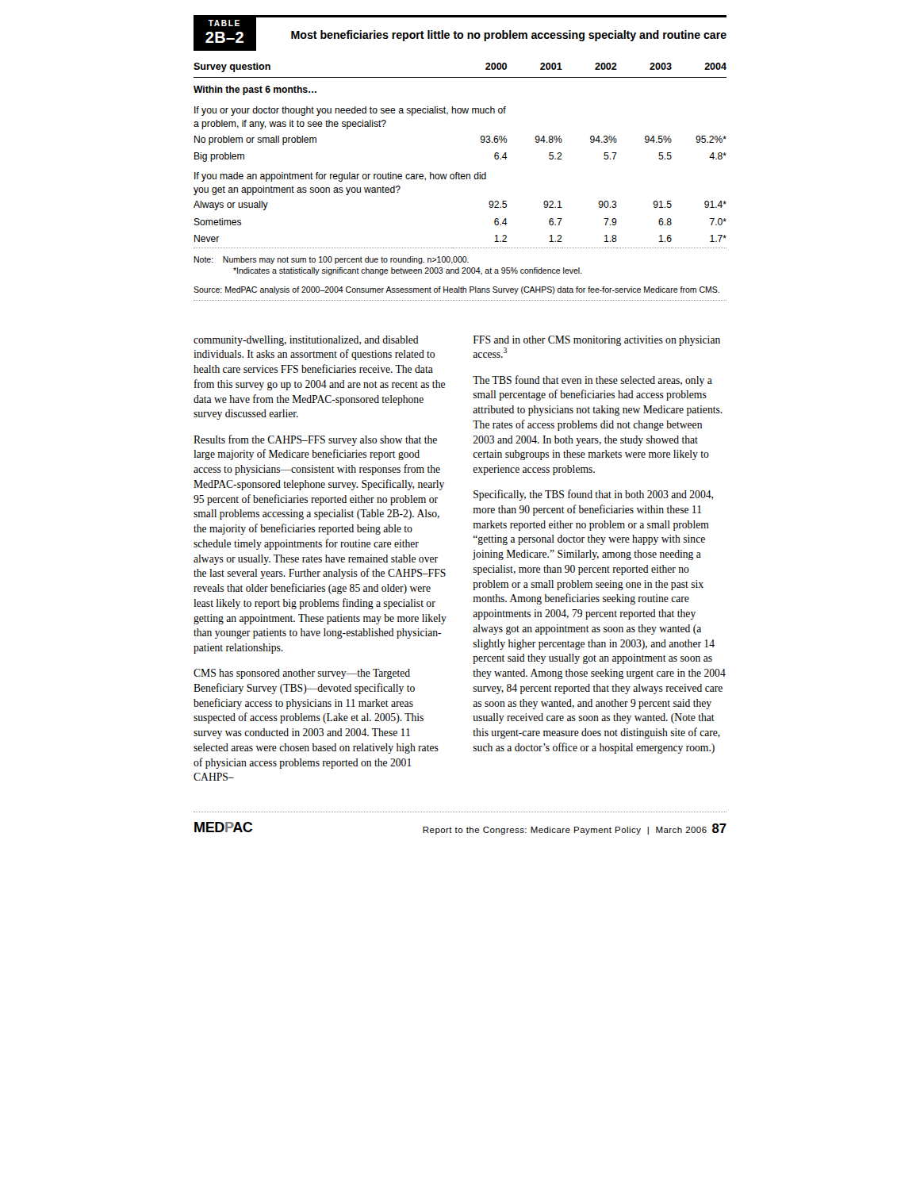TABLE 2B–2
Most beneficiaries report little to no problem accessing specialty and routine care
| Survey question | 2000 | 2001 | 2002 | 2003 | 2004 |
| --- | --- | --- | --- | --- | --- |
| Within the past 6 months… |
| If you or your doctor thought you needed to see a specialist, how much of |
| a problem, if any, was it to see the specialist? |
| No problem or small problem | 93.6% | 94.8% | 94.3% | 94.5% | 95.2%* |
| Big problem | 6.4 | 5.2 | 5.7 | 5.5 | 4.8* |
| If you made an appointment for regular or routine care, how often did |
| you get an appointment as soon as you wanted? |
| Always or usually | 92.5 | 92.1 | 90.3 | 91.5 | 91.4* |
| Sometimes | 6.4 | 6.7 | 7.9 | 6.8 | 7.0* |
| Never | 1.2 | 1.2 | 1.8 | 1.6 | 1.7* |
Note: Numbers may not sum to 100 percent due to rounding. n>100,000. *Indicates a statistically significant change between 2003 and 2004, at a 95% confidence level.
Source: MedPAC analysis of 2000–2004 Consumer Assessment of Health Plans Survey (CAHPS) data for fee-for-service Medicare from CMS.
community-dwelling, institutionalized, and disabled individuals. It asks an assortment of questions related to health care services FFS beneficiaries receive. The data from this survey go up to 2004 and are not as recent as the data we have from the MedPAC-sponsored telephone survey discussed earlier.
Results from the CAHPS–FFS survey also show that the large majority of Medicare beneficiaries report good access to physicians—consistent with responses from the MedPAC-sponsored telephone survey. Specifically, nearly 95 percent of beneficiaries reported either no problem or small problems accessing a specialist (Table 2B-2). Also, the majority of beneficiaries reported being able to schedule timely appointments for routine care either always or usually. These rates have remained stable over the last several years. Further analysis of the CAHPS–FFS reveals that older beneficiaries (age 85 and older) were least likely to report big problems finding a specialist or getting an appointment. These patients may be more likely than younger patients to have long-established physician-patient relationships.
CMS has sponsored another survey—the Targeted Beneficiary Survey (TBS)—devoted specifically to beneficiary access to physicians in 11 market areas suspected of access problems (Lake et al. 2005). This survey was conducted in 2003 and 2004. These 11 selected areas were chosen based on relatively high rates of physician access problems reported on the 2001 CAHPS–
FFS and in other CMS monitoring activities on physician access.3
The TBS found that even in these selected areas, only a small percentage of beneficiaries had access problems attributed to physicians not taking new Medicare patients. The rates of access problems did not change between 2003 and 2004. In both years, the study showed that certain subgroups in these markets were more likely to experience access problems.
Specifically, the TBS found that in both 2003 and 2004, more than 90 percent of beneficiaries within these 11 markets reported either no problem or a small problem “getting a personal doctor they were happy with since joining Medicare.” Similarly, among those needing a specialist, more than 90 percent reported either no problem or a small problem seeing one in the past six months. Among beneficiaries seeking routine care appointments in 2004, 79 percent reported that they always got an appointment as soon as they wanted (a slightly higher percentage than in 2003), and another 14 percent said they usually got an appointment as soon as they wanted. Among those seeking urgent care in the 2004 survey, 84 percent reported that they always received care as soon as they wanted, and another 9 percent said they usually received care as soon as they wanted. (Note that this urgent-care measure does not distinguish site of care, such as a doctor’s office or a hospital emergency room.)
MEDPAC
Report to the Congress: Medicare Payment Policy | March 200687